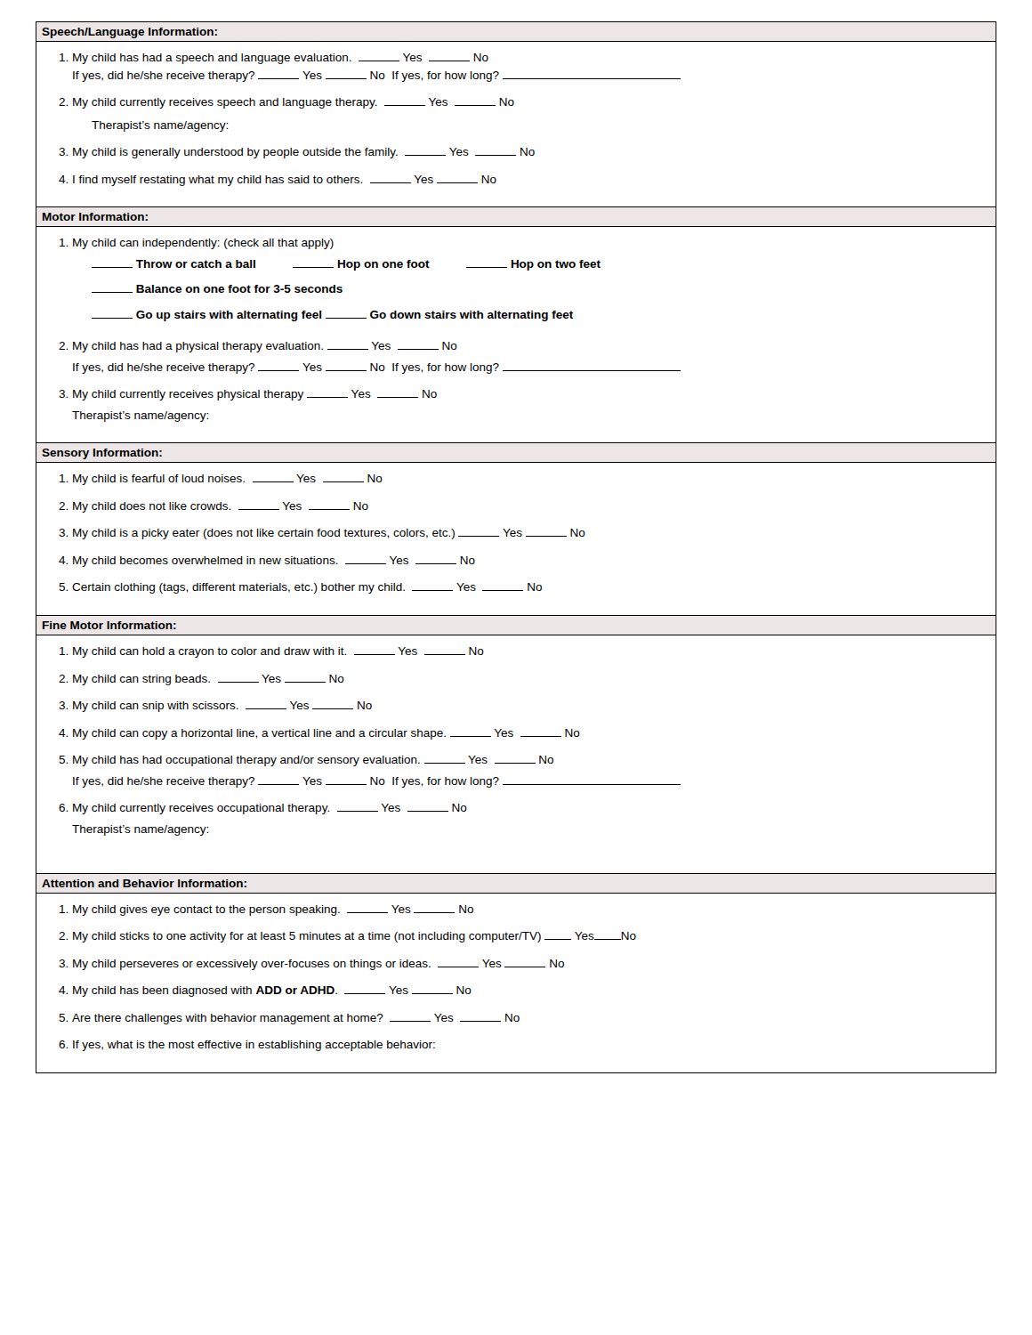| Speech/Language Information: |
| My child has had a speech and language evaluation. Yes No If yes, did he/she receive therapy? Yes No If yes, for how long? My child currently receives speech and language therapy. Yes No Therapist’s name/agency: My child is generally understood by people outside the family. Yes No I find myself restating what my child has said to others. Yes No |
| Motor Information: |
| My child can independently: (check all that apply) Throw or catch a ball Hop on one foot Hop on two feet Balance on one foot for 3-5 seconds Go up stairs with alternating feel Go down stairs with alternating feet My child has had a physical therapy evaluation. Yes No If yes, did he/she receive therapy? Yes No If yes, for how long? My child currently receives physical therapy Yes No Therapist’s name/agency: |
| Sensory Information: |
| My child is fearful of loud noises. Yes No My child does not like crowds. Yes No My child is a picky eater (does not like certain food textures, colors, etc.) Yes No My child becomes overwhelmed in new situations. Yes No Certain clothing (tags, different materials, etc.) bother my child. Yes No |
| Fine Motor Information: |
| My child can hold a crayon to color and draw with it. Yes No My child can string beads. Yes No My child can snip with scissors. Yes No My child can copy a horizontal line, a vertical line and a circular shape. Yes No My child has had occupational therapy and/or sensory evaluation. Yes No If yes, did he/she receive therapy? Yes No If yes, for how long? My child currently receives occupational therapy. Yes No Therapist’s name/agency: |
| Attention and Behavior Information: |
| My child gives eye contact to the person speaking. Yes No My child sticks to one activity for at least 5 minutes at a time (not including computer/TV) Yes No My child perseveres or excessively over-focuses on things or ideas. Yes No My child has been diagnosed with ADD or ADHD . Yes No Are there challenges with behavior management at home? Yes No If yes, what is the most effective in establishing acceptable behavior: |